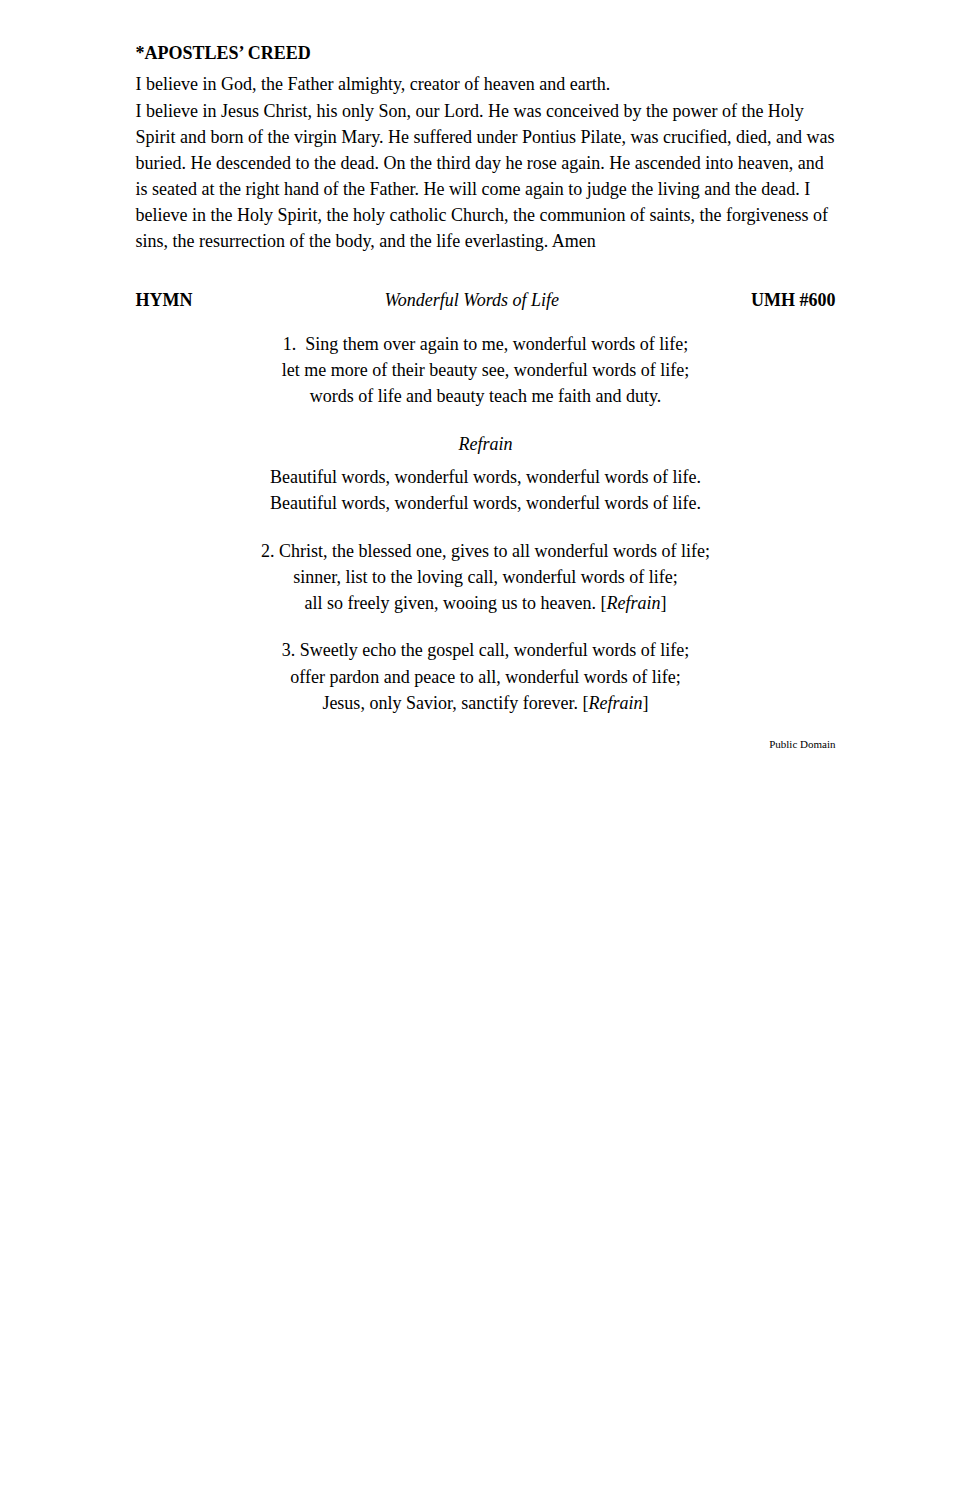*APOSTLES’ CREED
I believe in God, the Father almighty, creator of heaven and earth.
I believe in Jesus Christ, his only Son, our Lord. He was conceived by the power of the Holy Spirit and born of the virgin Mary. He suffered under Pontius Pilate, was crucified, died, and was buried. He descended to the dead. On the third day he rose again. He ascended into heaven, and is seated at the right hand of the Father. He will come again to judge the living and the dead. I believe in the Holy Spirit, the holy catholic Church, the communion of saints, the forgiveness of sins, the resurrection of the body, and the life everlasting. Amen
HYMN Wonderful Words of Life UMH #600
1. Sing them over again to me, wonderful words of life;
let me more of their beauty see, wonderful words of life;
words of life and beauty teach me faith and duty.
Refrain
Beautiful words, wonderful words, wonderful words of life.
Beautiful words, wonderful words, wonderful words of life.
2. Christ, the blessed one, gives to all wonderful words of life;
sinner, list to the loving call, wonderful words of life;
all so freely given, wooing us to heaven. [Refrain]
3. Sweetly echo the gospel call, wonderful words of life;
offer pardon and peace to all, wonderful words of life;
Jesus, only Savior, sanctify forever. [Refrain]
Public Domain